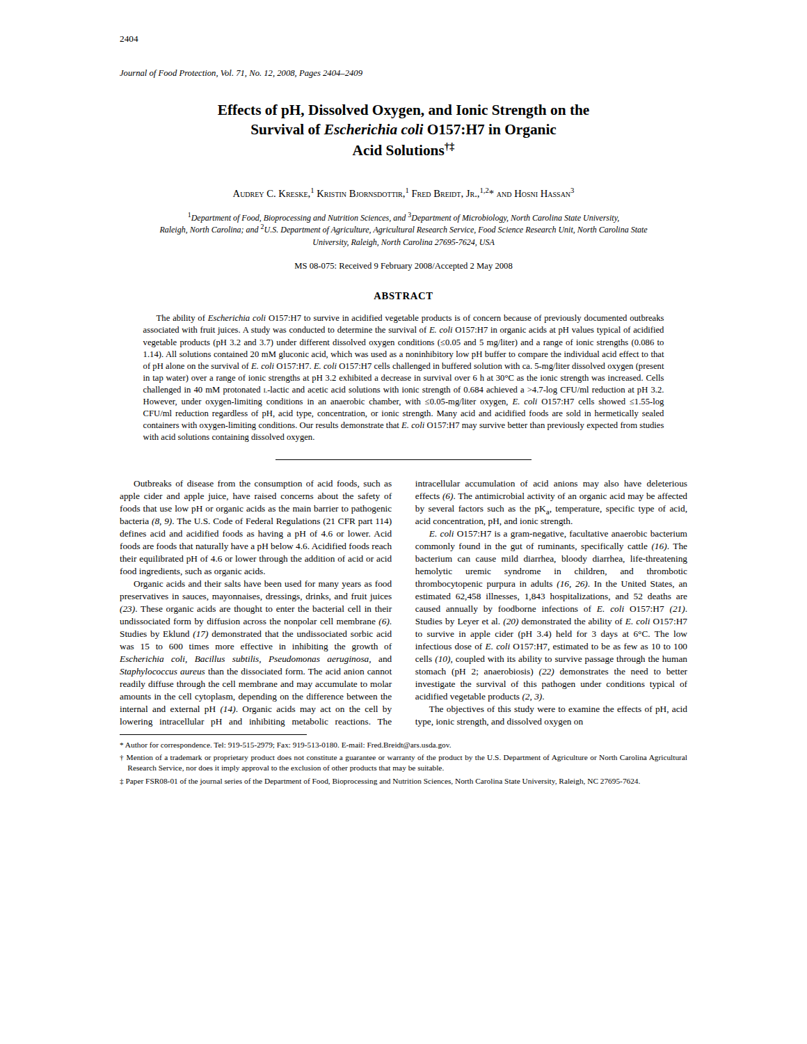2404
Journal of Food Protection, Vol. 71, No. 12, 2008, Pages 2404–2409
Effects of pH, Dissolved Oxygen, and Ionic Strength on the
Survival of Escherichia coli O157:H7 in Organic
Acid Solutions†‡
Audrey C. Kreske,1 Kristin Bjornsdottir,1 Fred Breidt, Jr.,1,2* and Hosni Hassan3
1Department of Food, Bioprocessing and Nutrition Sciences, and 3Department of Microbiology, North Carolina State University,
Raleigh, North Carolina; and 2U.S. Department of Agriculture, Agricultural Research Service, Food Science Research Unit, North Carolina State
University, Raleigh, North Carolina 27695-7624, USA
MS 08-075: Received 9 February 2008/Accepted 2 May 2008
ABSTRACT
The ability of Escherichia coli O157:H7 to survive in acidified vegetable products is of concern because of previously documented outbreaks associated with fruit juices. A study was conducted to determine the survival of E. coli O157:H7 in organic acids at pH values typical of acidified vegetable products (pH 3.2 and 3.7) under different dissolved oxygen conditions (≤0.05 and 5 mg/liter) and a range of ionic strengths (0.086 to 1.14). All solutions contained 20 mM gluconic acid, which was used as a noninhibitory low pH buffer to compare the individual acid effect to that of pH alone on the survival of E. coli O157:H7. E. coli O157:H7 cells challenged in buffered solution with ca. 5-mg/liter dissolved oxygen (present in tap water) over a range of ionic strengths at pH 3.2 exhibited a decrease in survival over 6 h at 30°C as the ionic strength was increased. Cells challenged in 40 mM protonated l-lactic and acetic acid solutions with ionic strength of 0.684 achieved a >4.7-log CFU/ml reduction at pH 3.2. However, under oxygen-limiting conditions in an anaerobic chamber, with ≤0.05-mg/liter oxygen, E. coli O157:H7 cells showed ≤1.55-log CFU/ml reduction regardless of pH, acid type, concentration, or ionic strength. Many acid and acidified foods are sold in hermetically sealed containers with oxygen-limiting conditions. Our results demonstrate that E. coli O157:H7 may survive better than previously expected from studies with acid solutions containing dissolved oxygen.
Outbreaks of disease from the consumption of acid foods, such as apple cider and apple juice, have raised concerns about the safety of foods that use low pH or organic acids as the main barrier to pathogenic bacteria (8, 9). The U.S. Code of Federal Regulations (21 CFR part 114) defines acid and acidified foods as having a pH of 4.6 or lower. Acid foods are foods that naturally have a pH below 4.6. Acidified foods reach their equilibrated pH of 4.6 or lower through the addition of acid or acid food ingredients, such as organic acids.
Organic acids and their salts have been used for many years as food preservatives in sauces, mayonnaises, dressings, drinks, and fruit juices (23). These organic acids are thought to enter the bacterial cell in their undissociated form by diffusion across the nonpolar cell membrane (6). Studies by Eklund (17) demonstrated that the undissociated sorbic acid was 15 to 600 times more effective in inhibiting the growth of Escherichia coli, Bacillus subtilis, Pseudomonas aeruginosa, and Staphylococcus aureus than the dissociated form. The acid anion cannot readily diffuse through the cell membrane and may accumulate to molar amounts in the cell cytoplasm, depending on the difference between the internal and external pH (14). Organic acids may act on the cell by lowering intracellular pH and inhibiting metabolic reactions. The intracellular accumulation of acid anions may also have deleterious effects (6). The antimicrobial activity of an organic acid may be affected by several factors such as the pKa, temperature, specific type of acid, acid concentration, pH, and ionic strength.
E. coli O157:H7 is a gram-negative, facultative anaerobic bacterium commonly found in the gut of ruminants, specifically cattle (16). The bacterium can cause mild diarrhea, bloody diarrhea, life-threatening hemolytic uremic syndrome in children, and thrombotic thrombocytopenic purpura in adults (16, 26). In the United States, an estimated 62,458 illnesses, 1,843 hospitalizations, and 52 deaths are caused annually by foodborne infections of E. coli O157:H7 (21). Studies by Leyer et al. (20) demonstrated the ability of E. coli O157:H7 to survive in apple cider (pH 3.4) held for 3 days at 6°C. The low infectious dose of E. coli O157:H7, estimated to be as few as 10 to 100 cells (10), coupled with its ability to survive passage through the human stomach (pH 2; anaerobiosis) (22) demonstrates the need to better investigate the survival of this pathogen under conditions typical of acidified vegetable products (2, 3).
The objectives of this study were to examine the effects of pH, acid type, ionic strength, and dissolved oxygen on
* Author for correspondence. Tel: 919-515-2979; Fax: 919-513-0180. E-mail: Fred.Breidt@ars.usda.gov.
† Mention of a trademark or proprietary product does not constitute a guarantee or warranty of the product by the U.S. Department of Agriculture or North Carolina Agricultural Research Service, nor does it imply approval to the exclusion of other products that may be suitable.
‡ Paper FSR08-01 of the journal series of the Department of Food, Bioprocessing and Nutrition Sciences, North Carolina State University, Raleigh, NC 27695-7624.